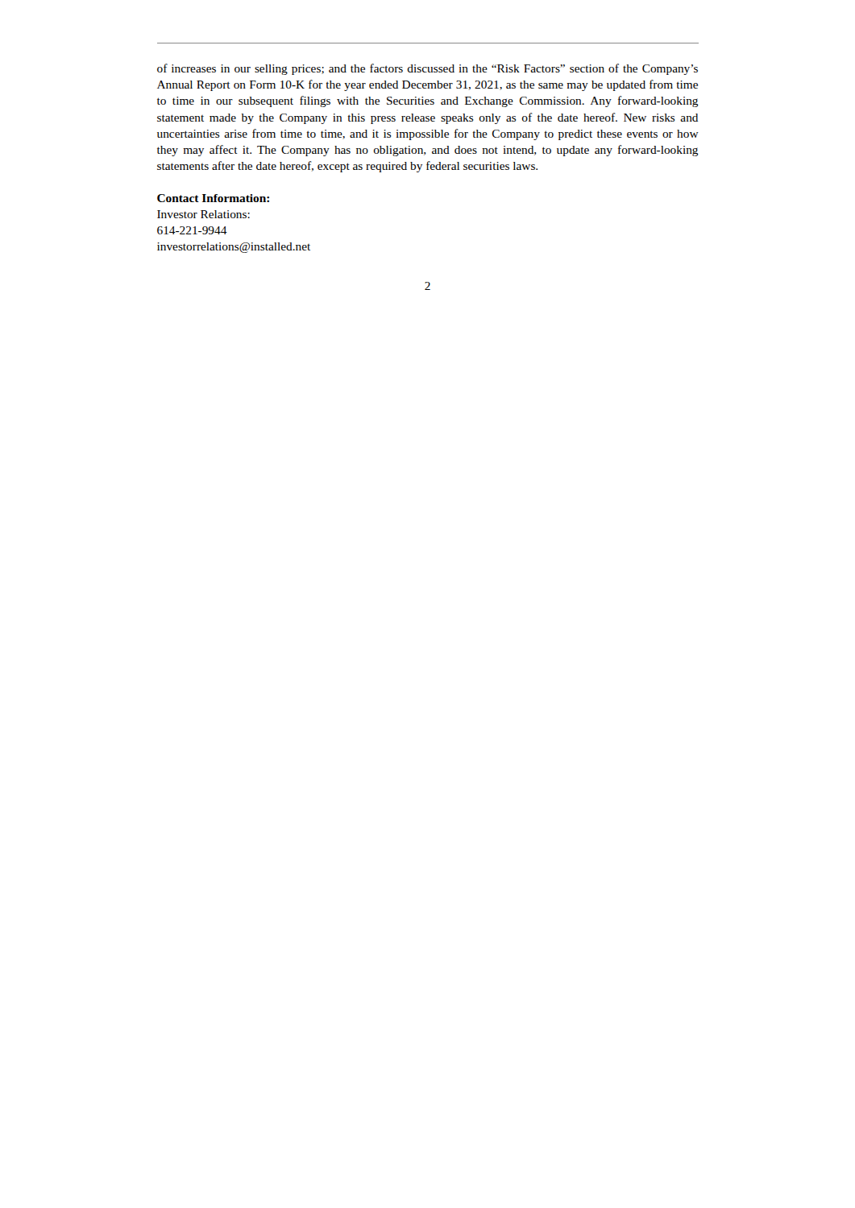of increases in our selling prices; and the factors discussed in the “Risk Factors” section of the Company’s Annual Report on Form 10-K for the year ended December 31, 2021, as the same may be updated from time to time in our subsequent filings with the Securities and Exchange Commission. Any forward-looking statement made by the Company in this press release speaks only as of the date hereof. New risks and uncertainties arise from time to time, and it is impossible for the Company to predict these events or how they may affect it. The Company has no obligation, and does not intend, to update any forward-looking statements after the date hereof, except as required by federal securities laws.
Contact Information:
Investor Relations:
614-221-9944
investorrelations@installed.net
2